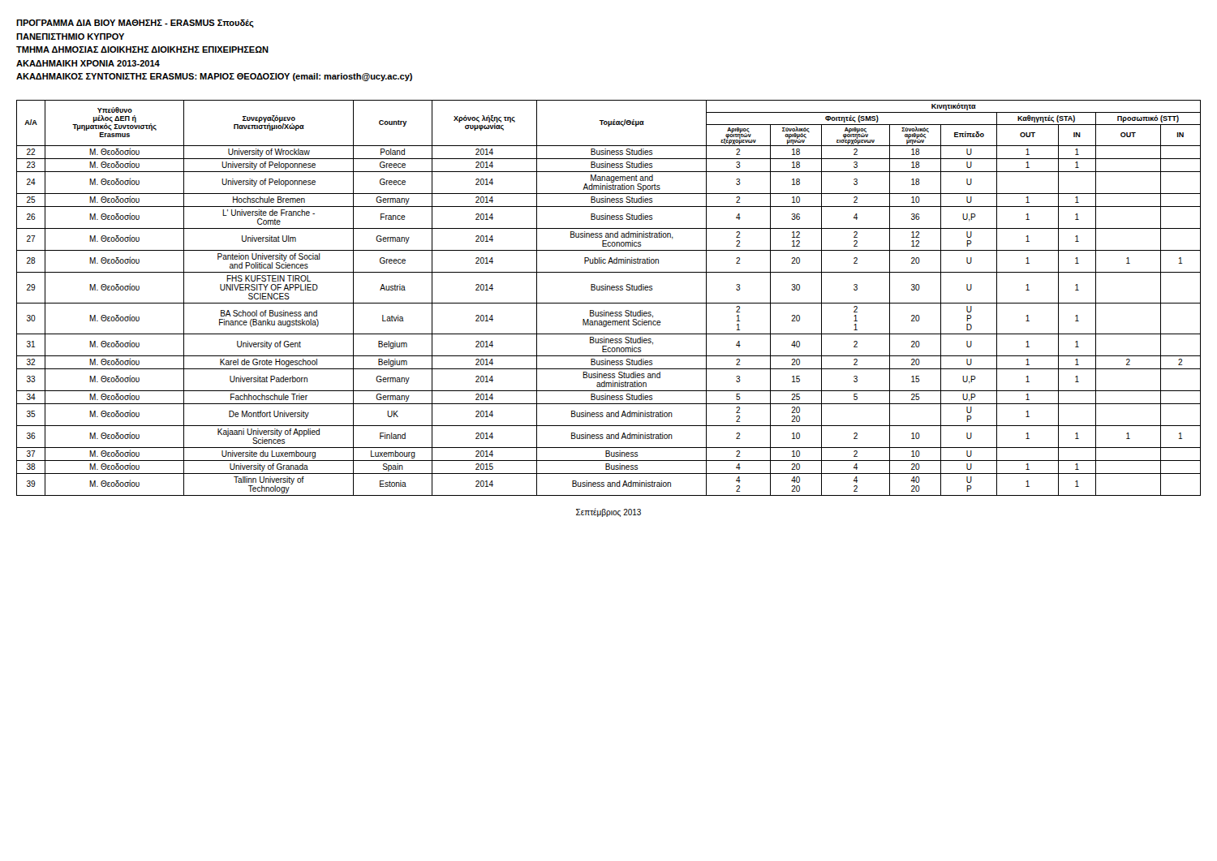ΠΡΟΓΡΑΜΜΑ ΔΙΑ ΒΙΟΥ ΜΑΘΗΣΗΣ - ERASMUS Σπουδές
ΠΑΝΕΠΙΣΤΗΜΙΟ ΚΥΠΡΟΥ
ΤΜΗΜΑ ΔΗΜΟΣΙΑΣ ΔΙΟΙΚΗΣΗΣ ΔΙΟΙΚΗΣΗΣ ΕΠΙΧΕΙΡΗΣΕΩΝ
ΑΚΑΔΗΜΑΙΚΗ ΧΡΟΝΙΑ 2013-2014
ΑΚΑΔΗΜΑΙΚΟΣ ΣΥΝΤΟΝΙΣΤΗΣ ERASMUS: ΜΑΡΙΟΣ ΘΕΟΔΟΣΙΟΥ (email: mariosth@ucy.ac.cy)
| Α/Α | Υπεύθυνο μέλος ΔΕΠ ή Τμηματικός Συντονιστής Erasmus | Συνεργαζόμενο Πανεπιστήμιο/Χώρα | Country | Χρόνος λήξης της συμφωνίας | Τομέας/Θέμα | Κινητικότητα |
| --- | --- | --- | --- | --- | --- | --- |
| Φοιτητές (SMS) | Καθηγητές (STA) | Προσωπικό (STT) |
| Αριθμος φοιτητών εξερχομενων | Σύνολικός αριθμός μηνών | Αριθμος φοιτητών εισερχόμενων | Σύνολικός αριθμός μηνών | Επίπεδο | OUT | IN | OUT | IN |
| 22 | Μ. Θεοδοσίου | University of Wrocklaw | Poland | 2014 | Business Studies | 2 | 18 | 2 | 18 | U | 1 | 1 | | |
| 23 | Μ. Θεοδοσίου | University of Peloponnese | Greece | 2014 | Business Studies | 3 | 18 | 3 | 18 | U | 1 | 1 | | |
| 24 | Μ. Θεοδοσίου | University of Peloponnese | Greece | 2014 | Management and Administration Sports | 3 | 18 | 3 | 18 | U | | | | |
| 25 | Μ. Θεοδοσίου | Hochschule Bremen | Germany | 2014 | Business Studies | 2 | 10 | 2 | 10 | U | 1 | 1 | | |
| 26 | Μ. Θεοδοσίου | L' Universite de Franche - Comte | France | 2014 | Business Studies | 4 | 36 | 4 | 36 | U,P | 1 | 1 | | |
| 27 | Μ. Θεοδοσίου | Universitat Ulm | Germany | 2014 | Business and administration, Economics | 2 2 | 12 12 | 2 2 | 12 12 | U P | 1 | 1 | | |
| 28 | Μ. Θεοδοσίου | Panteion University of Social and Political Sciences | Greece | 2014 | Public Administration | 2 | 20 | 2 | 20 | U | 1 | 1 | 1 | 1 |
| 29 | Μ. Θεοδοσίου | FHS KUFSTEIN TIROL UNIVERSITY OF APPLIED SCIENCES | Austria | 2014 | Business Studies | 3 | 30 | 3 | 30 | U | 1 | 1 | | |
| 30 | Μ. Θεοδοσίου | BA School of Business and Finance (Banku augstskola) | Latvia | 2014 | Business Studies, Management Science | 2 1 1 | 20 | 2 1 1 | 20 | U P D | 1 | 1 | | |
| 31 | Μ. Θεοδοσίου | University of Gent | Belgium | 2014 | Business Studies, Economics | 4 | 40 | 2 | 20 | U | 1 | 1 | | |
| 32 | Μ. Θεοδοσίου | Karel de Grote Hogeschool | Belgium | 2014 | Business Studies | 2 | 20 | 2 | 20 | U | 1 | 1 | 2 | 2 |
| 33 | Μ. Θεοδοσίου | Universitat Paderborn | Germany | 2014 | Business Studies and administration | 3 | 15 | 3 | 15 | U,P | 1 | 1 | | |
| 34 | Μ. Θεοδοσίου | Fachhochschule Trier | Germany | 2014 | Business Studies | 5 | 25 | 5 | 25 | U,P | 1 | | | |
| 35 | Μ. Θεοδοσίου | De Montfort University | UK | 2014 | Business and Administration | 2 2 | 20 20 | | | U P | 1 | | | |
| 36 | Μ. Θεοδοσίου | Kajaani University of Applied Sciences | Finland | 2014 | Business and Administration | 2 | 10 | 2 | 10 | U | 1 | 1 | 1 | 1 |
| 37 | Μ. Θεοδοσίου | Universite du Luxembourg | Luxembourg | 2014 | Business | 2 | 10 | 2 | 10 | U | | | | |
| 38 | Μ. Θεοδοσίου | University of Granada | Spain | 2015 | Business | 4 | 20 | 4 | 20 | U | 1 | 1 | | |
| 39 | Μ. Θεοδοσίου | Tallinn University of Technology | Estonia | 2014 | Business and Administraion | 4 2 | 40 20 | 4 2 | 40 20 | U P | 1 | 1 | | |
Σεπτέμβριος 2013